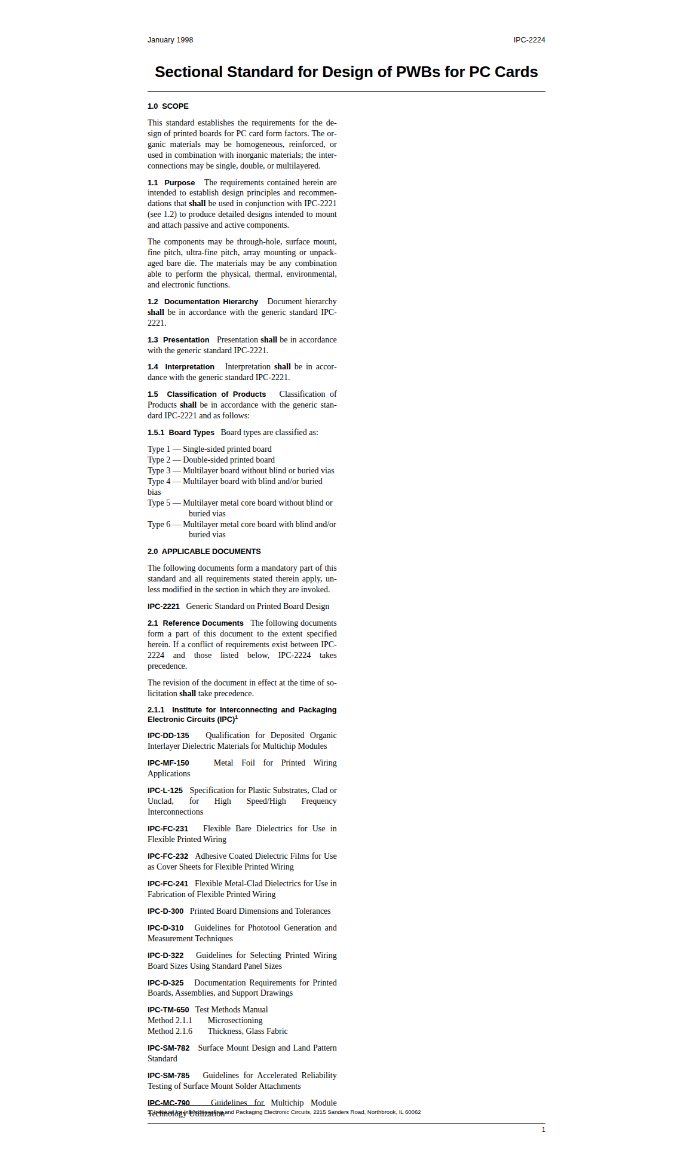January 1998 IPC-2224
Sectional Standard for Design of PWBs for PC Cards
1.0 SCOPE
This standard establishes the requirements for the design of printed boards for PC card form factors. The organic materials may be homogeneous, reinforced, or used in combination with inorganic materials; the interconnections may be single, double, or multilayered.
1.1 Purpose The requirements contained herein are intended to establish design principles and recommendations that shall be used in conjunction with IPC-2221 (see 1.2) to produce detailed designs intended to mount and attach passive and active components.
The components may be through-hole, surface mount, fine pitch, ultra-fine pitch, array mounting or unpackaged bare die. The materials may be any combination able to perform the physical, thermal, environmental, and electronic functions.
1.2 Documentation Hierarchy Document hierarchy shall be in accordance with the generic standard IPC-2221.
1.3 Presentation Presentation shall be in accordance with the generic standard IPC-2221.
1.4 Interpretation Interpretation shall be in accordance with the generic standard IPC-2221.
1.5 Classification of Products Classification of Products shall be in accordance with the generic standard IPC-2221 and as follows:
1.5.1 Board Types Board types are classified as:
Type 1 — Single-sided printed board
Type 2 — Double-sided printed board
Type 3 — Multilayer board without blind or buried vias
Type 4 — Multilayer board with blind and/or buried bias
Type 5 — Multilayer metal core board without blind orburied vias
Type 6 — Multilayer metal core board with blind and/orburied vias
2.0 APPLICABLE DOCUMENTS
The following documents form a mandatory part of this standard and all requirements stated therein apply, unless modified in the section in which they are invoked.
IPC-2221 Generic Standard on Printed Board Design
2.1 Reference Documents The following documents form a part of this document to the extent specified herein. If a conflict of requirements exist between IPC-2224 and those listed below, IPC-2224 takes precedence.
The revision of the document in effect at the time of solicitation shall take precedence.
2.1.1 Institute for Interconnecting and Packaging Electronic Circuits (IPC)1
IPC-DD-135 Qualification for Deposited Organic Interlayer Dielectric Materials for Multichip Modules
IPC-MF-150 Metal Foil for Printed Wiring Applications
IPC-L-125 Specification for Plastic Substrates, Clad or Unclad, for High Speed/High Frequency Interconnections
IPC-FC-231 Flexible Bare Dielectrics for Use in Flexible Printed Wiring
IPC-FC-232 Adhesive Coated Dielectric Films for Use as Cover Sheets for Flexible Printed Wiring
IPC-FC-241 Flexible Metal-Clad Dielectrics for Use in Fabrication of Flexible Printed Wiring
IPC-D-300 Printed Board Dimensions and Tolerances
IPC-D-310 Guidelines for Phototool Generation and Measurement Techniques
IPC-D-322 Guidelines for Selecting Printed Wiring Board Sizes Using Standard Panel Sizes
IPC-D-325 Documentation Requirements for Printed Boards, Assemblies, and Support Drawings
IPC-TM-650 Test Methods Manual Method 2.1.1 Microsectioning Method 2.1.6 Thickness, Glass Fabric
IPC-SM-782 Surface Mount Design and Land Pattern Standard
IPC-SM-785 Guidelines for Accelerated Reliability Testing of Surface Mount Solder Attachments
IPC-MC-790 Guidelines for Multichip Module Technology Utilization
1. Institute for Interconnecting and Packaging Electronic Circuits, 2215 Sanders Road, Northbrook, IL 60062
1